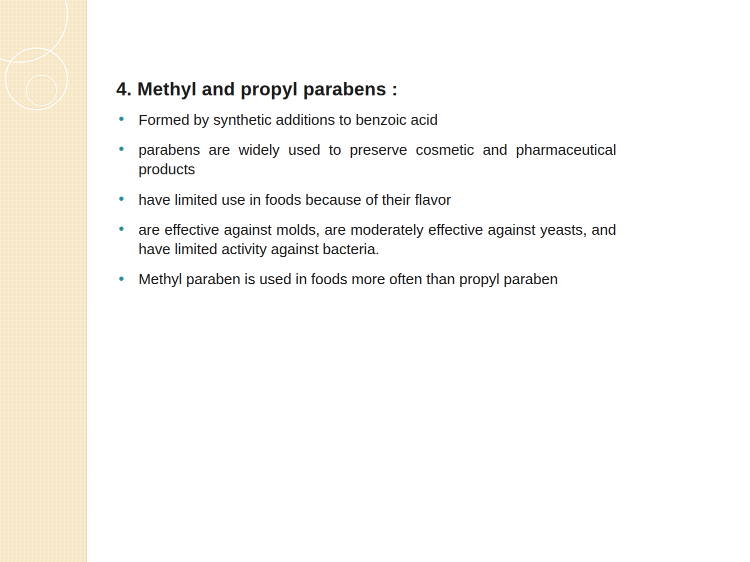4. Methyl and propyl parabens :
Formed by synthetic additions to benzoic acid
parabens are widely used to preserve cosmetic and pharmaceutical products
have limited use in foods because of their flavor
are effective against molds, are moderately effective against yeasts, and have limited activity against bacteria.
Methyl paraben is used in foods more often than propyl paraben